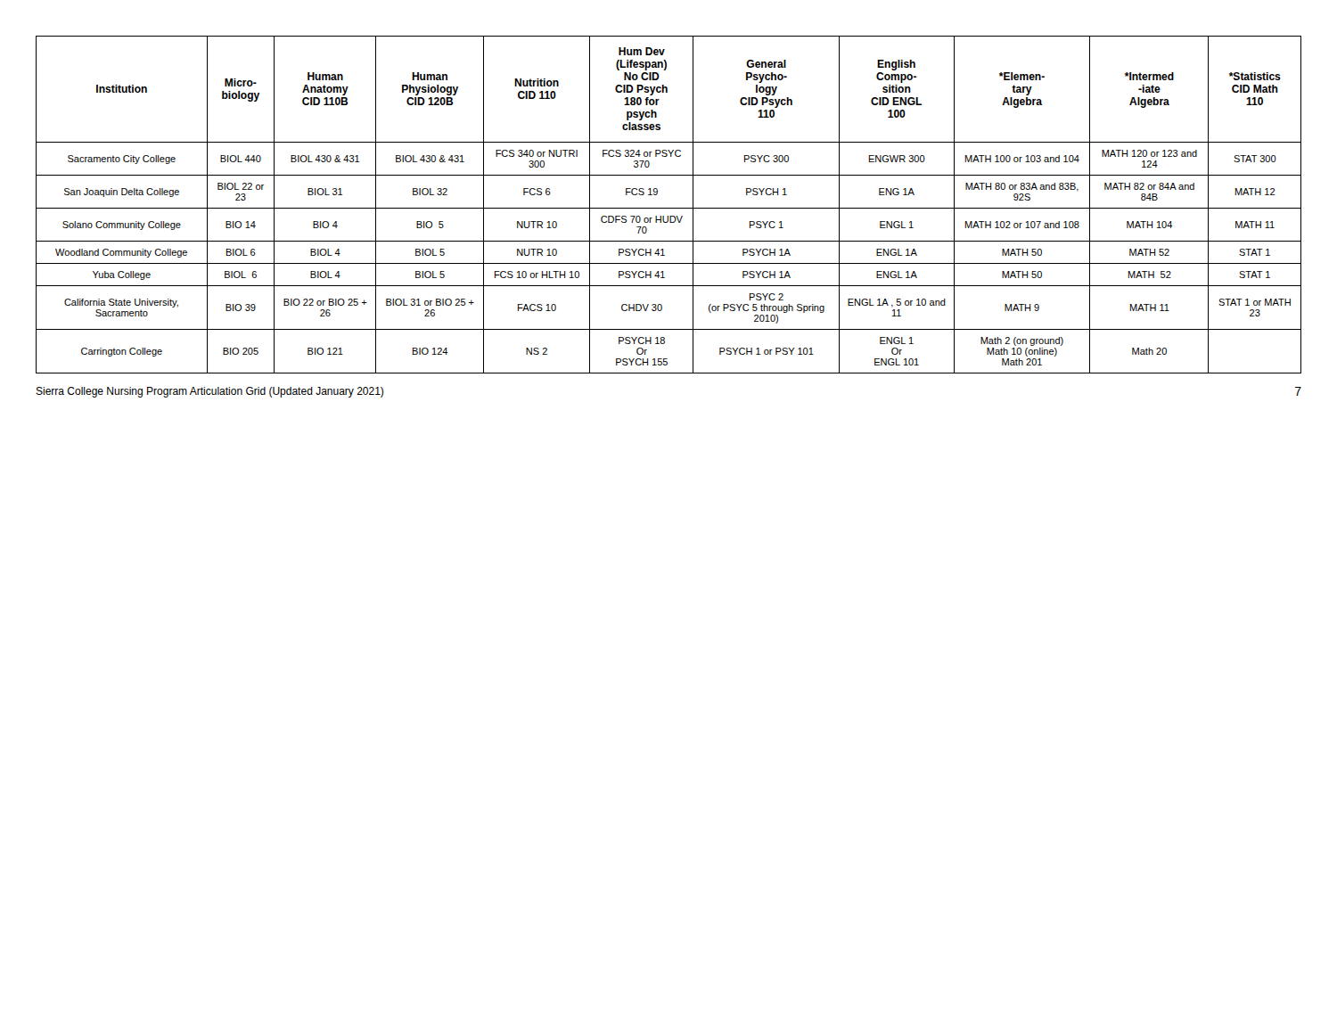| Institution | Micro- biology | Human Anatomy CID 110B | Human Physiology CID 120B | Nutrition CID 110 | Hum Dev (Lifespan) No CID CID Psych 180 for psych classes | General Psycho- logy CID Psych 110 | English Compo- sition CID ENGL 100 | *Elemen- tary Algebra | *Intermed -iate Algebra | *Statistics CID Math 110 |
| --- | --- | --- | --- | --- | --- | --- | --- | --- | --- | --- |
| Sacramento City College | BIOL 440 | BIOL 430 & 431 | BIOL 430 & 431 | FCS 340 or NUTRI 300 | FCS 324 or PSYC 370 | PSYC 300 | ENGWR 300 | MATH 100 or 103 and 104 | MATH 120 or 123 and 124 | STAT 300 |
| San Joaquin Delta College | BIOL 22 or 23 | BIOL 31 | BIOL 32 | FCS 6 | FCS 19 | PSYCH 1 | ENG 1A | MATH 80 or 83A and 83B, 92S | MATH 82 or 84A and 84B | MATH 12 |
| Solano Community College | BIO 14 | BIO 4 | BIO 5 | NUTR 10 | CDFS 70 or HUDV 70 | PSYC 1 | ENGL 1 | MATH 102 or 107 and 108 | MATH 104 | MATH 11 |
| Woodland Community College | BIOL 6 | BIOL 4 | BIOL 5 | NUTR 10 | PSYCH 41 | PSYCH 1A | ENGL 1A | MATH 50 | MATH 52 | STAT 1 |
| Yuba College | BIOL 6 | BIOL 4 | BIOL 5 | FCS 10 or HLTH 10 | PSYCH 41 | PSYCH 1A | ENGL 1A | MATH 50 | MATH 52 | STAT 1 |
| California State University, Sacramento | BIO 39 | BIO 22 or BIO 25 + 26 | BIOL 31 or BIO 25 + 26 | FACS 10 | CHDV 30 | PSYC 2 (or PSYC 5 through Spring 2010) | ENGL 1A , 5 or 10 and 11 | MATH 9 | MATH 11 | STAT 1 or MATH 23 |
| Carrington College | BIO 205 | BIO 121 | BIO 124 | NS 2 | PSYCH 18 Or PSYCH 155 | PSYCH 1 or PSY 101 | ENGL 1 Or ENGL 101 | Math 2 (on ground) Math 10 (online) Math 201 | Math 20 | |
Sierra College Nursing Program Articulation Grid (Updated January 2021) 7